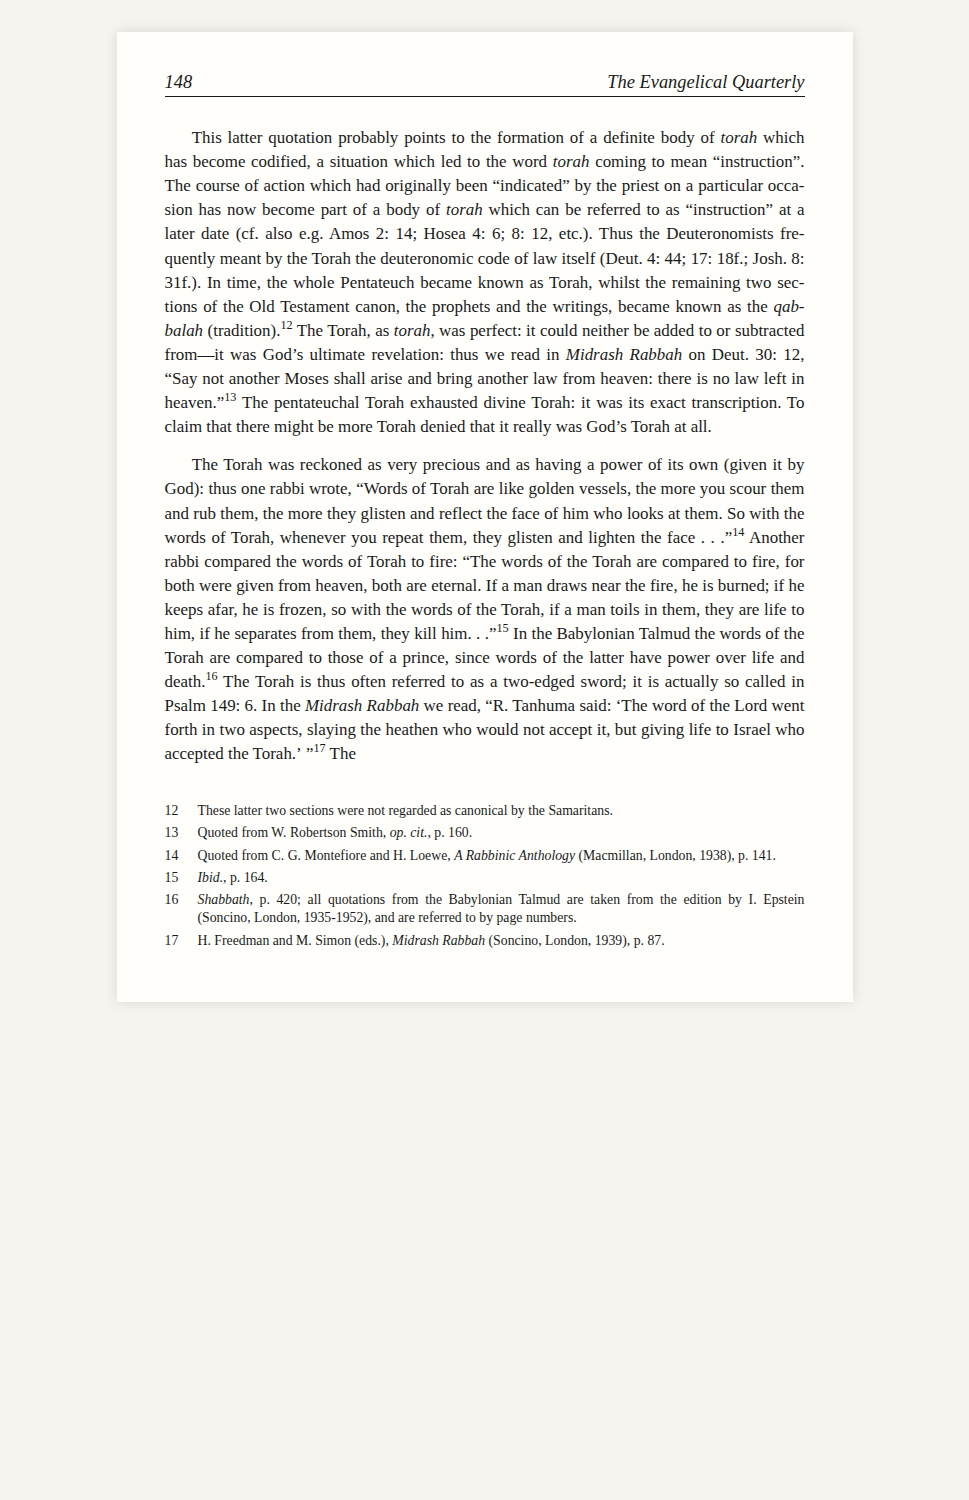148 The Evangelical Quarterly
This latter quotation probably points to the formation of a definite body of torah which has become codified, a situation which led to the word torah coming to mean “instruction”. The course of action which had originally been “indicated” by the priest on a particular occasion has now become part of a body of torah which can be referred to as “instruction” at a later date (cf. also e.g. Amos 2: 14; Hosea 4: 6; 8: 12, etc.). Thus the Deuteronomists frequently meant by the Torah the deuteronomic code of law itself (Deut. 4: 44; 17: 18f.; Josh. 8: 31f.). In time, the whole Pentateuch became known as Torah, whilst the remaining two sections of the Old Testament canon, the prophets and the writings, became known as the qabbalah (tradition).12 The Torah, as torah, was perfect: it could neither be added to or subtracted from—it was God’s ultimate revelation: thus we read in Midrash Rabbah on Deut. 30: 12, “Say not another Moses shall arise and bring another law from heaven: there is no law left in heaven.”13 The pentateuchal Torah exhausted divine Torah: it was its exact transcription. To claim that there might be more Torah denied that it really was God’s Torah at all.
The Torah was reckoned as very precious and as having a power of its own (given it by God): thus one rabbi wrote, “Words of Torah are like golden vessels, the more you scour them and rub them, the more they glisten and reflect the face of him who looks at them. So with the words of Torah, whenever you repeat them, they glisten and lighten the face . . .”14 Another rabbi compared the words of Torah to fire: “The words of the Torah are compared to fire, for both were given from heaven, both are eternal. If a man draws near the fire, he is burned; if he keeps afar, he is frozen, so with the words of the Torah, if a man toils in them, they are life to him, if he separates from them, they kill him. . .”15 In the Babylonian Talmud the words of the Torah are compared to those of a prince, since words of the latter have power over life and death.16 The Torah is thus often referred to as a two-edged sword; it is actually so called in Psalm 149: 6. In the Midrash Rabbah we read, “R. Tanhuma said: ‘The word of the Lord went forth in two aspects, slaying the heathen who would not accept it, but giving life to Israel who accepted the Torah.’ ”17 The
These latter two sections were not regarded as canonical by the Samaritans.
Quoted from W. Robertson Smith, op. cit., p. 160.
Quoted from C. G. Montefiore and H. Loewe, A Rabbinic Anthology (Macmillan, London, 1938), p. 141.
Ibid., p. 164.
Shabbath, p. 420; all quotations from the Babylonian Talmud are taken from the edition by I. Epstein (Soncino, London, 1935-1952), and are referred to by page numbers.
H. Freedman and M. Simon (eds.), Midrash Rabbah (Soncino, London, 1939), p. 87.